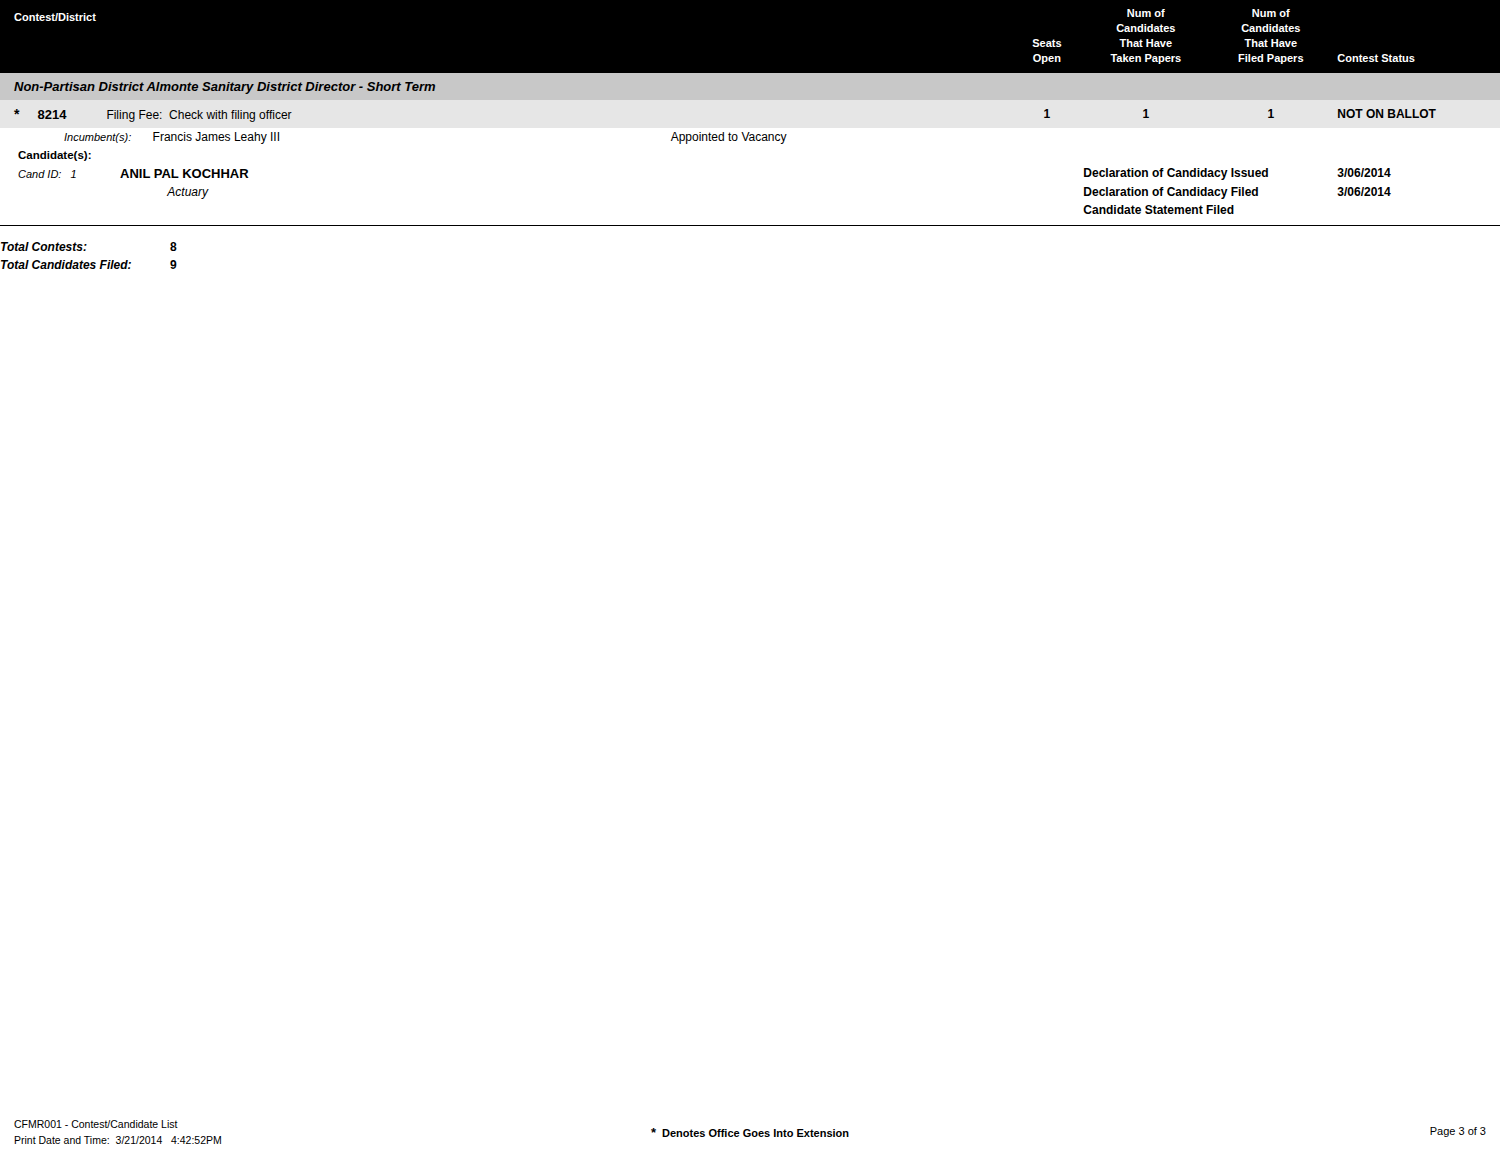| Contest/District | | Seats Open | Num of Candidates That Have Taken Papers | Num of Candidates That Have Filed Papers | Contest Status |
| --- | --- | --- | --- | --- | --- |
| Non-Partisan District Almonte Sanitary District Director - Short Term |
| * 8214 Filing Fee: Check with filing officer | | 1 | 1 | 1 | NOT ON BALLOT |
| Incumbent(s): Francis James Leahy III | Appointed to Vacancy | | | | |
| Candidate(s): | | | | | |
| Cand ID: 1 ANIL PAL KOCHHAR | | | Declaration of Candidacy Issued | 3/06/2014 |
| Actuary | | | Declaration of Candidacy Filed | 3/06/2014 |
| | | | Candidate Statement Filed | |
Total Contests: 8
Total Candidates Filed: 9
CFMR001 - Contest/Candidate List
Print Date and Time: 3/21/2014 4:42:52PM
*Denotes Office Goes Into Extension
Page 3 of 3